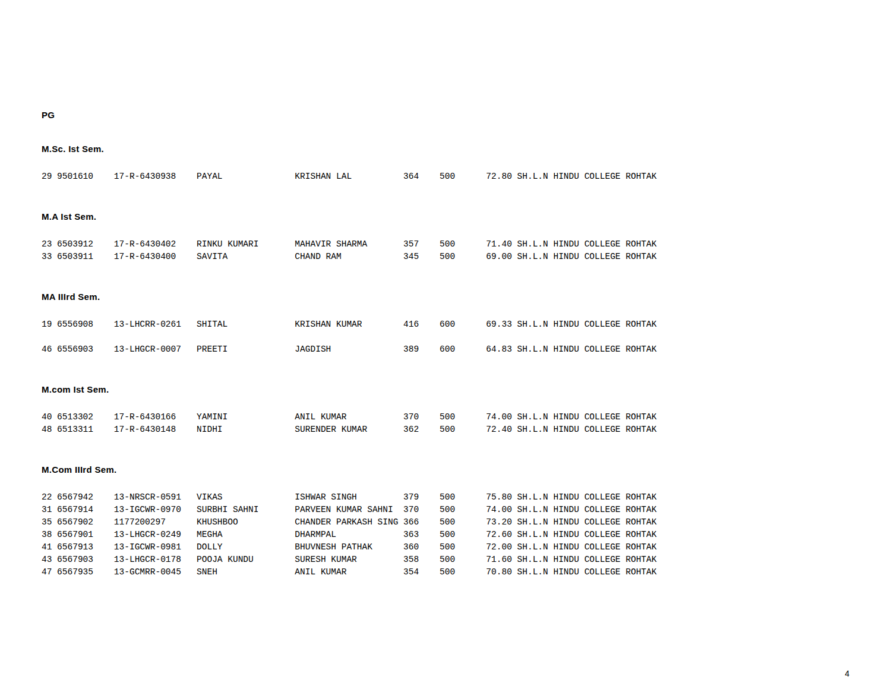PG
M.Sc. Ist Sem.
29 9501610    17-R-6430938    PAYAL              KRISHAN LAL          364    500      72.80 SH.L.N HINDU COLLEGE ROHTAK
M.A Ist Sem.
23 6503912    17-R-6430402    RINKU KUMARI       MAHAVIR SHARMA       357    500      71.40 SH.L.N HINDU COLLEGE ROHTAK
33 6503911    17-R-6430400    SAVITA             CHAND RAM            345    500      69.00 SH.L.N HINDU COLLEGE ROHTAK
MA IIIrd Sem.
19 6556908    13-LHCRR-0261   SHITAL             KRISHAN KUMAR        416    600      69.33 SH.L.N HINDU COLLEGE ROHTAK

46 6556903    13-LHGCR-0007   PREETI             JAGDISH              389    600      64.83 SH.L.N HINDU COLLEGE ROHTAK
M.com Ist Sem.
40 6513302    17-R-6430166    YAMINI             ANIL KUMAR           370    500      74.00 SH.L.N HINDU COLLEGE ROHTAK
48 6513311    17-R-6430148    NIDHI              SURENDER KUMAR       362    500      72.40 SH.L.N HINDU COLLEGE ROHTAK
M.Com IIIrd Sem.
22 6567942    13-NRSCR-0591   VIKAS              ISHWAR SINGH         379    500      75.80 SH.L.N HINDU COLLEGE ROHTAK
31 6567914    13-IGCWR-0970   SURBHI SAHNI       PARVEEN KUMAR SAHNI  370    500      74.00 SH.L.N HINDU COLLEGE ROHTAK
35 6567902    1177200297      KHUSHBOO           CHANDER PARKASH SING 366    500      73.20 SH.L.N HINDU COLLEGE ROHTAK
38 6567901    13-LHGCR-0249   MEGHA              DHARMPAL             363    500      72.60 SH.L.N HINDU COLLEGE ROHTAK
41 6567913    13-IGCWR-0981   DOLLY              BHUVNESH PATHAK      360    500      72.00 SH.L.N HINDU COLLEGE ROHTAK
43 6567903    13-LHGCR-0178   POOJA KUNDU        SURESH KUMAR         358    500      71.60 SH.L.N HINDU COLLEGE ROHTAK
47 6567935    13-GCMRR-0045   SNEH               ANIL KUMAR           354    500      70.80 SH.L.N HINDU COLLEGE ROHTAK
4